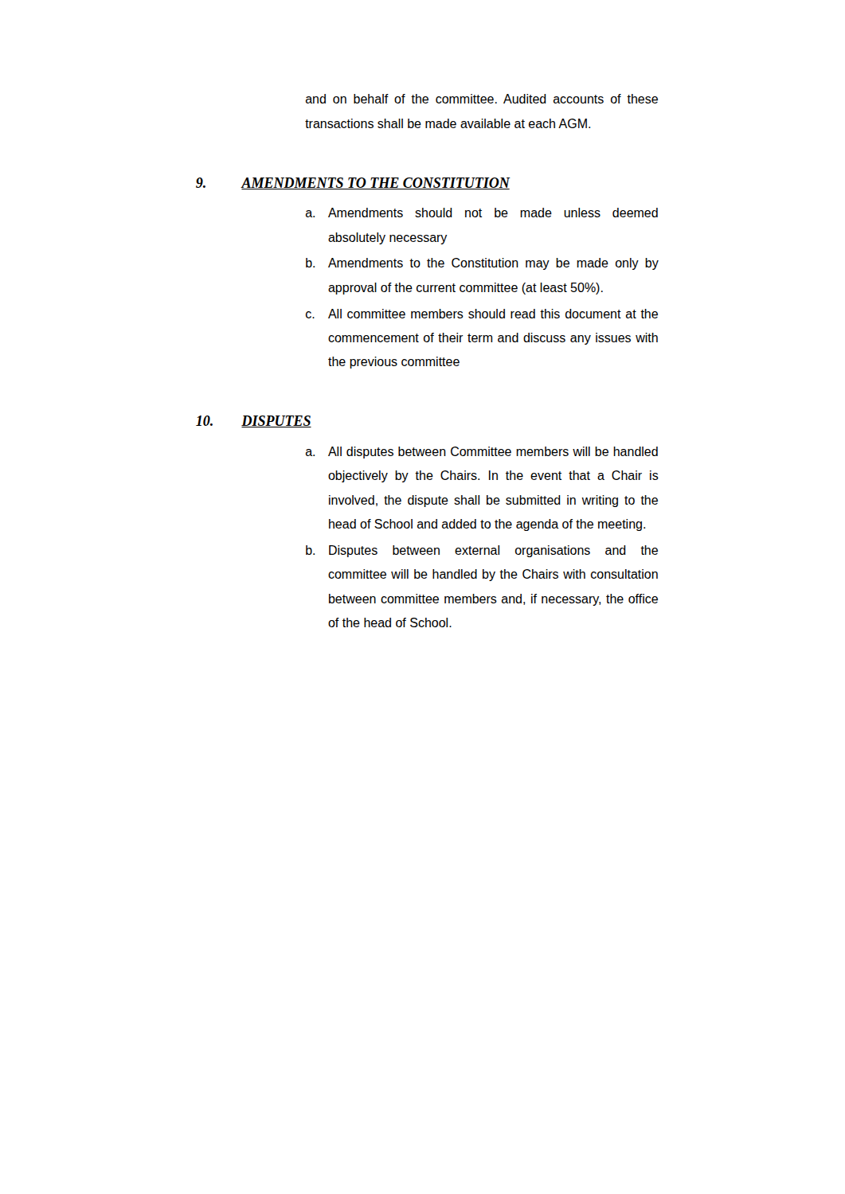and on behalf of the committee. Audited accounts of these transactions shall be made available at each AGM.
9. AMENDMENTS TO THE CONSTITUTION
a. Amendments should not be made unless deemed absolutely necessary
b. Amendments to the Constitution may be made only by approval of the current committee (at least 50%).
c. All committee members should read this document at the commencement of their term and discuss any issues with the previous committee
10. DISPUTES
a. All disputes between Committee members will be handled objectively by the Chairs. In the event that a Chair is involved, the dispute shall be submitted in writing to the head of School and added to the agenda of the meeting.
b. Disputes between external organisations and the committee will be handled by the Chairs with consultation between committee members and, if necessary, the office of the head of School.